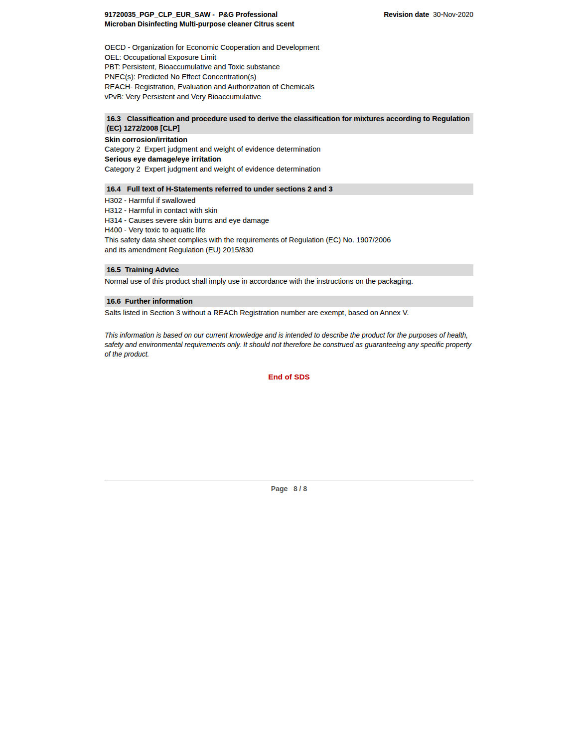91720035_PGP_CLP_EUR_SAW - P&G Professional
Microban Disinfecting Multi-purpose cleaner Citrus scent
Revision date 30-Nov-2020
OECD - Organization for Economic Cooperation and Development
OEL: Occupational Exposure Limit
PBT: Persistent, Bioaccumulative and Toxic substance
PNEC(s): Predicted No Effect Concentration(s)
REACH- Registration, Evaluation and Authorization of Chemicals
vPvB: Very Persistent and Very Bioaccumulative
16.3 Classification and procedure used to derive the classification for mixtures according to Regulation (EC) 1272/2008 [CLP]
Skin corrosion/irritation
Category 2 Expert judgment and weight of evidence determination
Serious eye damage/eye irritation
Category 2 Expert judgment and weight of evidence determination
16.4 Full text of H-Statements referred to under sections 2 and 3
H302 - Harmful if swallowed
H312 - Harmful in contact with skin
H314 - Causes severe skin burns and eye damage
H400 - Very toxic to aquatic life
This safety data sheet complies with the requirements of Regulation (EC) No. 1907/2006
and its amendment Regulation (EU) 2015/830
16.5 Training Advice
Normal use of this product shall imply use in accordance with the instructions on the packaging.
16.6 Further information
Salts listed in Section 3 without a REACh Registration number are exempt, based on Annex V.
This information is based on our current knowledge and is intended to describe the product for the purposes of health, safety and environmental requirements only. It should not therefore be construed as guaranteeing any specific property of the product.
End of SDS
Page 8 / 8